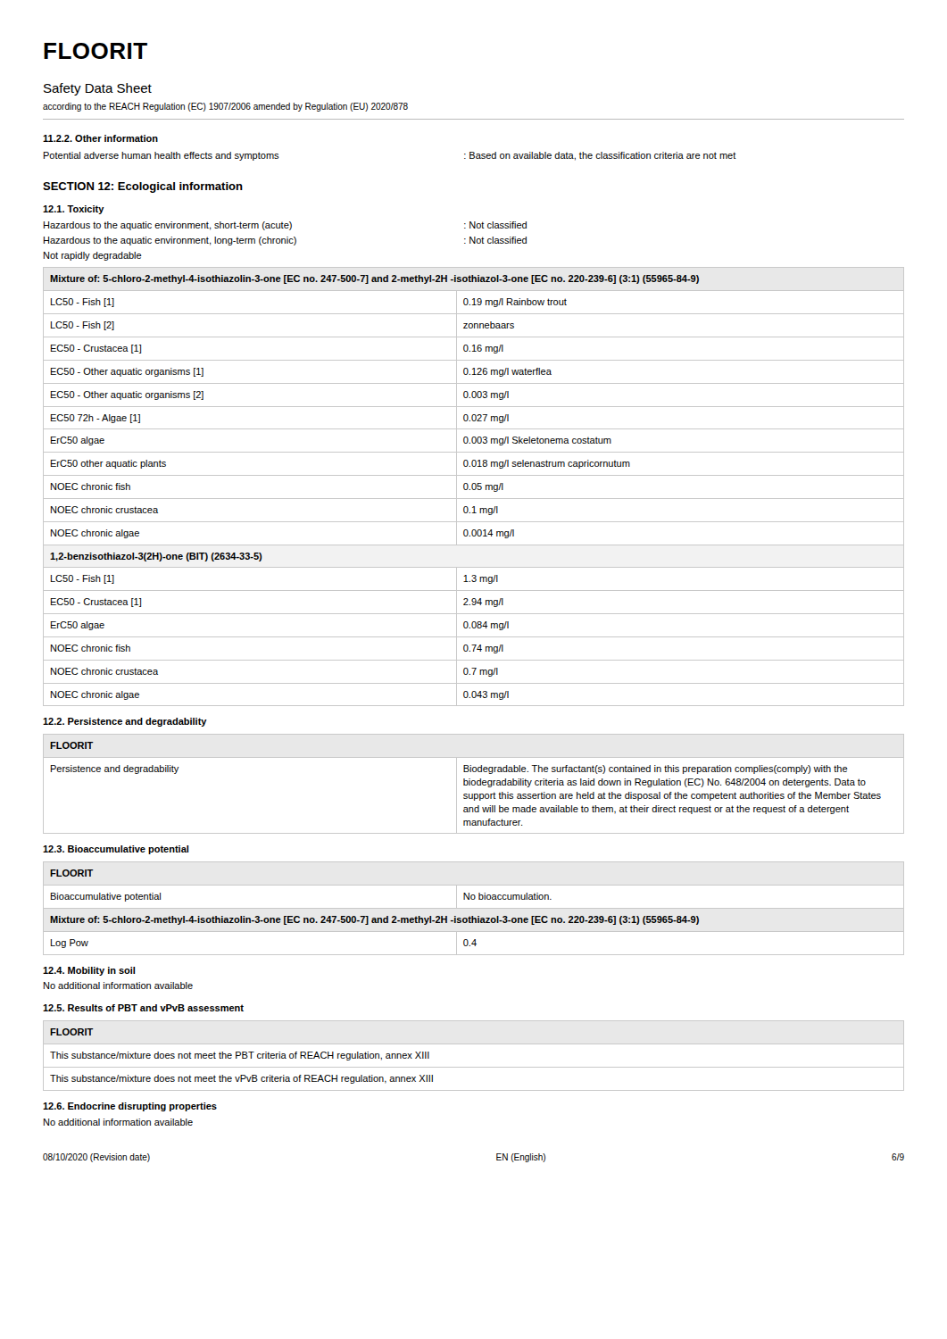FLOORIT
Safety Data Sheet
according to the REACH Regulation (EC) 1907/2006 amended by Regulation (EU) 2020/878
11.2.2. Other information
Potential adverse human health effects and symptoms
: Based on available data, the classification criteria are not met
SECTION 12: Ecological information
12.1. Toxicity
Hazardous to the aquatic environment, short-term (acute)
: Not classified
Hazardous to the aquatic environment, long-term (chronic)
: Not classified
Not rapidly degradable
| Mixture of: 5-chloro-2-methyl-4-isothiazolin-3-one [EC no. 247-500-7] and 2-methyl-2H -isothiazol-3-one [EC no. 220-239-6] (3:1) (55965-84-9) |
| LC50 - Fish [1] | 0.19 mg/l Rainbow trout |
| LC50 - Fish [2] | zonnebaars |
| EC50 - Crustacea [1] | 0.16 mg/l |
| EC50 - Other aquatic organisms [1] | 0.126 mg/l waterflea |
| EC50 - Other aquatic organisms [2] | 0.003 mg/l |
| EC50 72h - Algae [1] | 0.027 mg/l |
| ErC50 algae | 0.003 mg/l Skeletonema costatum |
| ErC50 other aquatic plants | 0.018 mg/l selenastrum capricornutum |
| NOEC chronic fish | 0.05 mg/l |
| NOEC chronic crustacea | 0.1 mg/l |
| NOEC chronic algae | 0.0014 mg/l |
| 1,2-benzisothiazol-3(2H)-one (BIT) (2634-33-5) |
| LC50 - Fish [1] | 1.3 mg/l |
| EC50 - Crustacea [1] | 2.94 mg/l |
| ErC50 algae | 0.084 mg/l |
| NOEC chronic fish | 0.74 mg/l |
| NOEC chronic crustacea | 0.7 mg/l |
| NOEC chronic algae | 0.043 mg/l |
12.2. Persistence and degradability
| FLOORIT |
| Persistence and degradability | Biodegradable. The surfactant(s) contained in this preparation complies(comply) with the biodegradability criteria as laid down in Regulation (EC) No. 648/2004 on detergents. Data to support this assertion are held at the disposal of the competent authorities of the Member States and will be made available to them, at their direct request or at the request of a detergent manufacturer. |
12.3. Bioaccumulative potential
| FLOORIT |
| Bioaccumulative potential | No bioaccumulation. |
| Mixture of: 5-chloro-2-methyl-4-isothiazolin-3-one [EC no. 247-500-7] and 2-methyl-2H -isothiazol-3-one [EC no. 220-239-6] (3:1) (55965-84-9) |
| Log Pow | 0.4 |
12.4. Mobility in soil
No additional information available
12.5. Results of PBT and vPvB assessment
| FLOORIT |
| This substance/mixture does not meet the PBT criteria of REACH regulation, annex XIII |
| This substance/mixture does not meet the vPvB criteria of REACH regulation, annex XIII |
12.6. Endocrine disrupting properties
No additional information available
08/10/2020 (Revision date) EN (English) 6/9